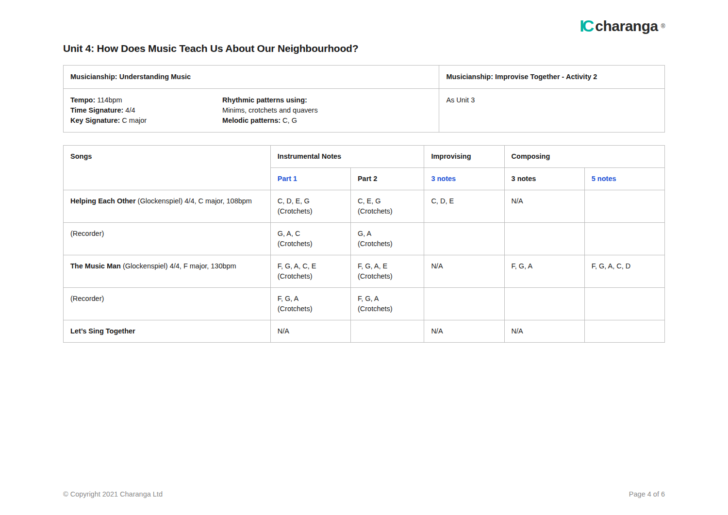IC charanga®
Unit 4: How Does Music Teach Us About Our Neighbourhood?
| Musicianship: Understanding Music | Musicianship: Improvise Together - Activity 2 |
| Tempo: 114bpm Time Signature: 4/4 Key Signature: C major Rhythmic patterns using: Minims, crotchets and quavers Melodic patterns: C, G | As Unit 3 |
| Songs | Instrumental Notes | Improvising | Composing |
| --- | --- | --- | --- |
| Part 1 | Part 2 | 3 notes | 3 notes | 5 notes |
| Helping Each Other (Glockenspiel) 4/4, C major, 108bpm | C, D, E, G (Crotchets) | C, E, G (Crotchets) | C, D, E | N/A | |
| (Recorder) | G, A, C (Crotchets) | G, A (Crotchets) | | | |
| The Music Man (Glockenspiel) 4/4, F major, 130bpm | F, G, A, C, E (Crotchets) | F, G, A, E (Crotchets) | N/A | F, G, A | F, G, A, C, D |
| (Recorder) | F, G, A (Crotchets) | F, G, A (Crotchets) | | | |
| Let’s Sing Together | N/A | | N/A | N/A | |
© Copyright 2021 Charanga Ltd
Page 4 of 6